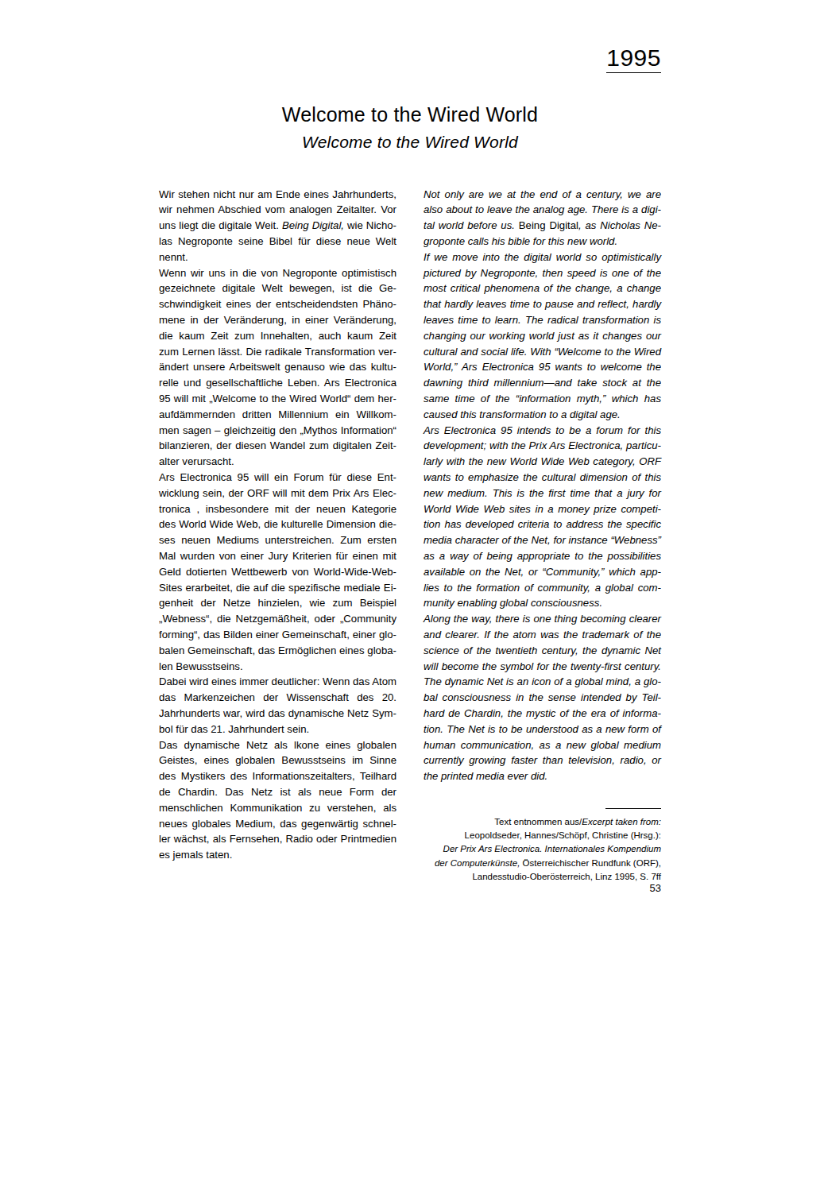1995
Welcome to the Wired World
Welcome to the Wired World
Wir stehen nicht nur am Ende eines Jahrhunderts, wir nehmen Abschied vom analogen Zeitalter. Vor uns liegt die digitale Weit. Being Digital, wie Nicholas Negroponte seine Bibel für diese neue Welt nennt.
Wenn wir uns in die von Negroponte optimistisch gezeichnete digitale Welt bewegen, ist die Geschwindigkeit eines der entscheidendsten Phänomene in der Veränderung, in einer Veränderung, die kaum Zeit zum Innehalten, auch kaum Zeit zum Lernen lässt. Die radikale Transformation verändert unsere Arbeitswelt genauso wie das kulturelle und gesellschaftliche Leben. Ars Electronica 95 will mit „Welcome to the Wired World“ dem heraufdämmernden dritten Millennium ein Willkommen sagen – gleichzeitig den „Mythos Information“ bilanzieren, der diesen Wandel zum digitalen Zeitalter verursacht.
Ars Electronica 95 will ein Forum für diese Entwicklung sein, der ORF will mit dem Prix Ars Electronica , insbesondere mit der neuen Kategorie des World Wide Web, die kulturelle Dimension dieses neuen Mediums unterstreichen. Zum ersten Mal wurden von einer Jury Kriterien für einen mit Geld dotierten Wettbewerb von World-Wide-Web-Sites erarbeitet, die auf die spezifische mediale Eigenheit der Netze hinzielen, wie zum Beispiel „Webness“, die Netzgemäßheit, oder „Community forming“, das Bilden einer Gemeinschaft, einer globalen Gemeinschaft, das Ermöglichen eines globalen Bewusstseins.
Dabei wird eines immer deutlicher: Wenn das Atom das Markenzeichen der Wissenschaft des 20. Jahrhunderts war, wird das dynamische Netz Symbol für das 21. Jahrhundert sein.
Das dynamische Netz als lkone eines globalen Geistes, eines globalen Bewusstseins im Sinne des Mystikers des Informationszeitalters, Teilhard de Chardin. Das Netz ist als neue Form der menschlichen Kommunikation zu verstehen, als neues globales Medium, das gegenwärtig schneller wächst, als Fernsehen, Radio oder Printmedien es jemals taten.
Not only are we at the end of a century, we are also about to leave the analog age. There is a digital world before us. Being Digital, as Nicholas Negroponte calls his bible for this new world.
If we move into the digital world so optimistically pictured by Negroponte, then speed is one of the most critical phenomena of the change, a change that hardly leaves time to pause and reflect, hardly leaves time to learn. The radical transformation is changing our working world just as it changes our cultural and social life. With “Welcome to the Wired World,” Ars Electronica 95 wants to welcome the dawning third millennium—and take stock at the same time of the “information myth,” which has caused this transformation to a digital age.
Ars Electronica 95 intends to be a forum for this development; with the Prix Ars Electronica, particularly with the new World Wide Web category, ORF wants to emphasize the cultural dimension of this new medium. This is the first time that a jury for World Wide Web sites in a money prize competition has developed criteria to address the specific media character of the Net, for instance “Webness” as a way of being appropriate to the possibilities available on the Net, or “Community,” which applies to the formation of community, a global community enabling global consciousness.
Along the way, there is one thing becoming clearer and clearer. If the atom was the trademark of the science of the twentieth century, the dynamic Net will become the symbol for the twenty-first century. The dynamic Net is an icon of a global mind, a global consciousness in the sense intended by Teilhard de Chardin, the mystic of the era of information. The Net is to be understood as a new form of human communication, as a new global medium currently growing faster than television, radio, or the printed media ever did.
Text entnommen aus/Excerpt taken from:
Leopoldseder, Hannes/Schöpf, Christine (Hrsg.):
Der Prix Ars Electronica. Internationales Kompendium
der Computerkünste, Österreichischer Rundfunk (ORF),
Landesstudio-Oberösterreich, Linz 1995, S. 7ff
53